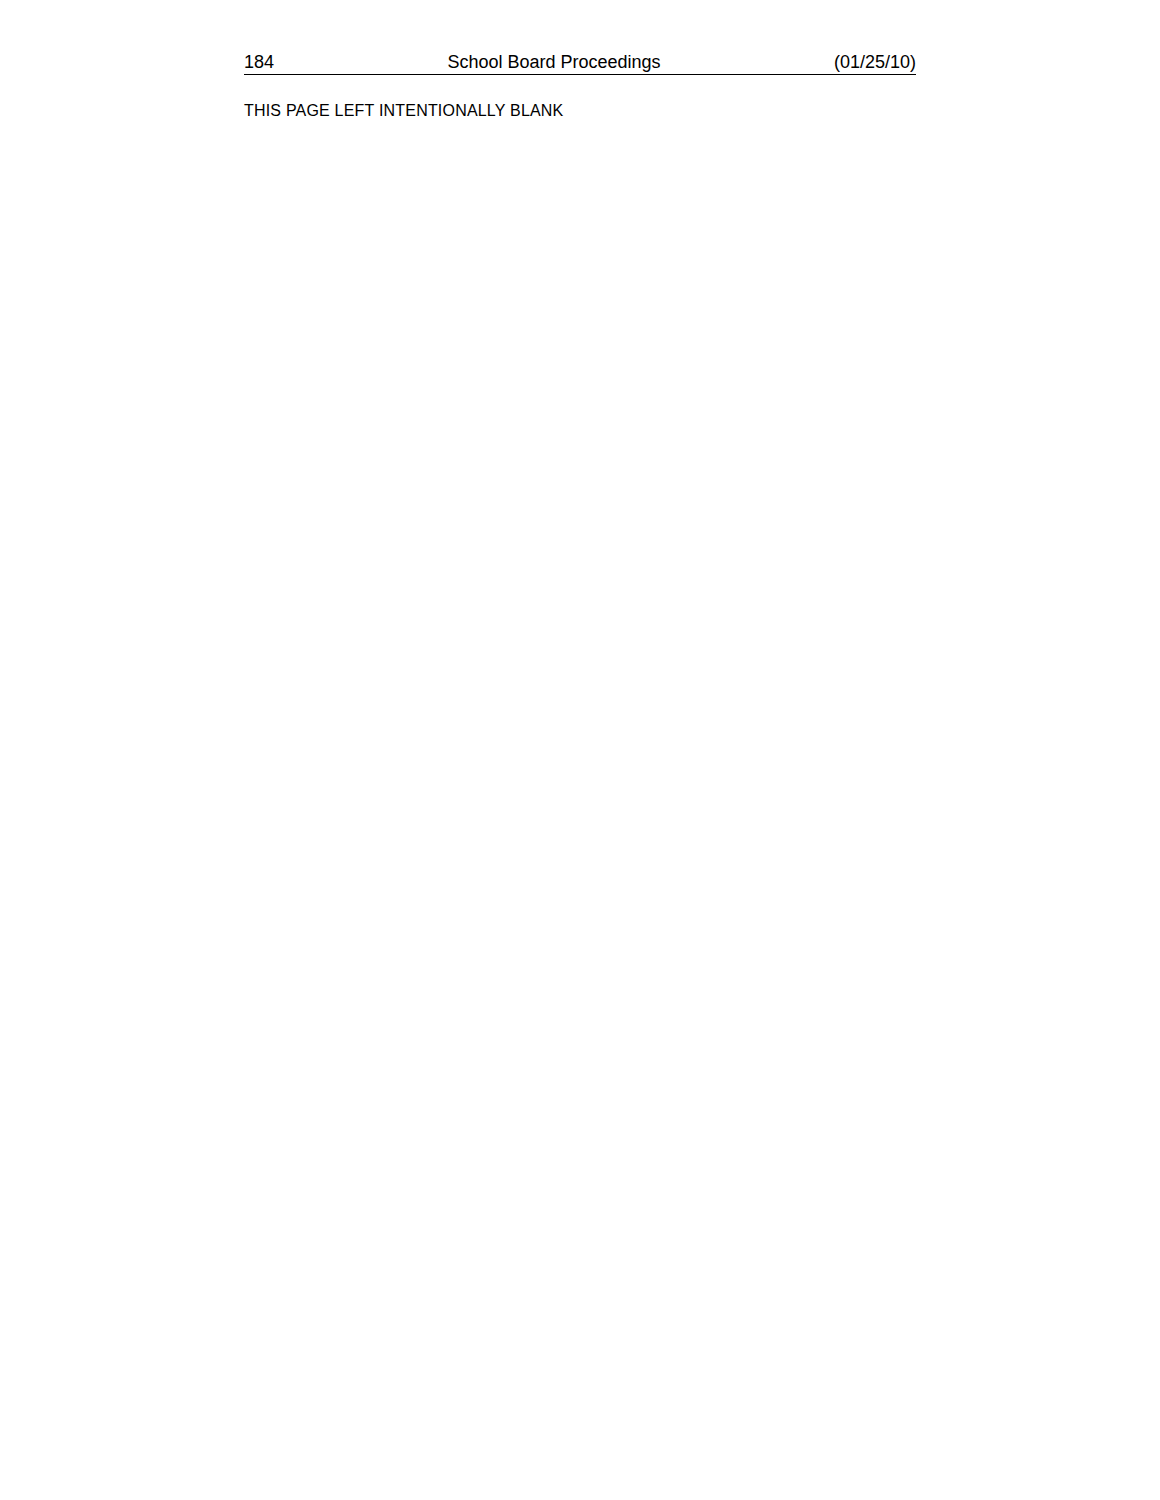184
School Board Proceedings
(01/25/10)
THIS PAGE LEFT INTENTIONALLY BLANK